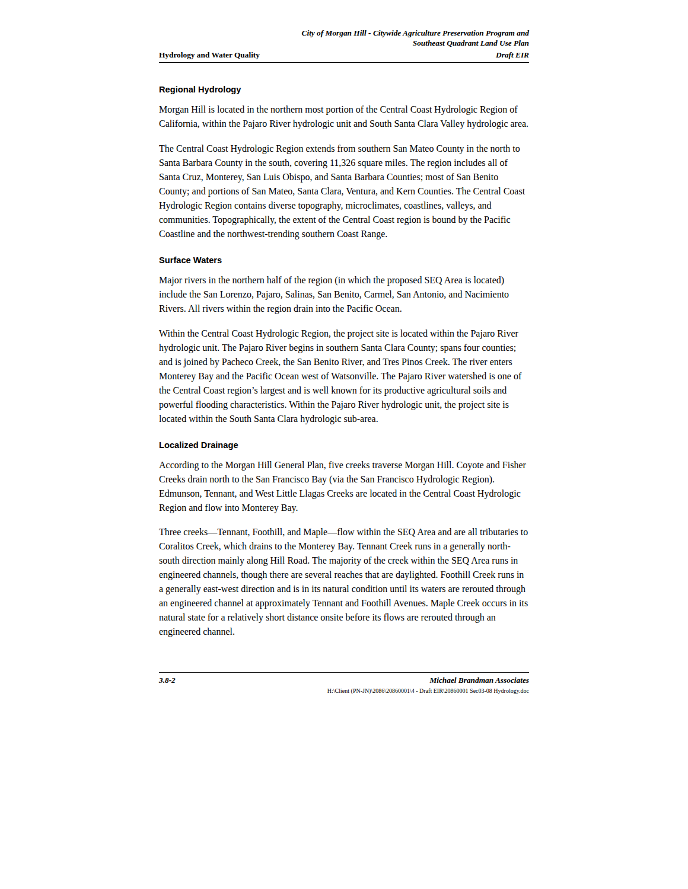City of Morgan Hill - Citywide Agriculture Preservation Program and
Southeast Quadrant Land Use Plan
Hydrology and Water Quality Draft EIR
Regional Hydrology
Morgan Hill is located in the northern most portion of the Central Coast Hydrologic Region of California, within the Pajaro River hydrologic unit and South Santa Clara Valley hydrologic area.
The Central Coast Hydrologic Region extends from southern San Mateo County in the north to Santa Barbara County in the south, covering 11,326 square miles. The region includes all of Santa Cruz, Monterey, San Luis Obispo, and Santa Barbara Counties; most of San Benito County; and portions of San Mateo, Santa Clara, Ventura, and Kern Counties. The Central Coast Hydrologic Region contains diverse topography, microclimates, coastlines, valleys, and communities. Topographically, the extent of the Central Coast region is bound by the Pacific Coastline and the northwest-trending southern Coast Range.
Surface Waters
Major rivers in the northern half of the region (in which the proposed SEQ Area is located) include the San Lorenzo, Pajaro, Salinas, San Benito, Carmel, San Antonio, and Nacimiento Rivers. All rivers within the region drain into the Pacific Ocean.
Within the Central Coast Hydrologic Region, the project site is located within the Pajaro River hydrologic unit. The Pajaro River begins in southern Santa Clara County; spans four counties; and is joined by Pacheco Creek, the San Benito River, and Tres Pinos Creek. The river enters Monterey Bay and the Pacific Ocean west of Watsonville. The Pajaro River watershed is one of the Central Coast region’s largest and is well known for its productive agricultural soils and powerful flooding characteristics. Within the Pajaro River hydrologic unit, the project site is located within the South Santa Clara hydrologic sub-area.
Localized Drainage
According to the Morgan Hill General Plan, five creeks traverse Morgan Hill. Coyote and Fisher Creeks drain north to the San Francisco Bay (via the San Francisco Hydrologic Region). Edmunson, Tennant, and West Little Llagas Creeks are located in the Central Coast Hydrologic Region and flow into Monterey Bay.
Three creeks—Tennant, Foothill, and Maple—flow within the SEQ Area and are all tributaries to Coralitos Creek, which drains to the Monterey Bay. Tennant Creek runs in a generally north-south direction mainly along Hill Road. The majority of the creek within the SEQ Area runs in engineered channels, though there are several reaches that are daylighted. Foothill Creek runs in a generally east-west direction and is in its natural condition until its waters are rerouted through an engineered channel at approximately Tennant and Foothill Avenues. Maple Creek occurs in its natural state for a relatively short distance onsite before its flows are rerouted through an engineered channel.
3.8-2 Michael Brandman Associates H:\Client (PN-JN)\2086\20860001\4 - Draft EIR\20860001 Sec03-08 Hydrology.doc